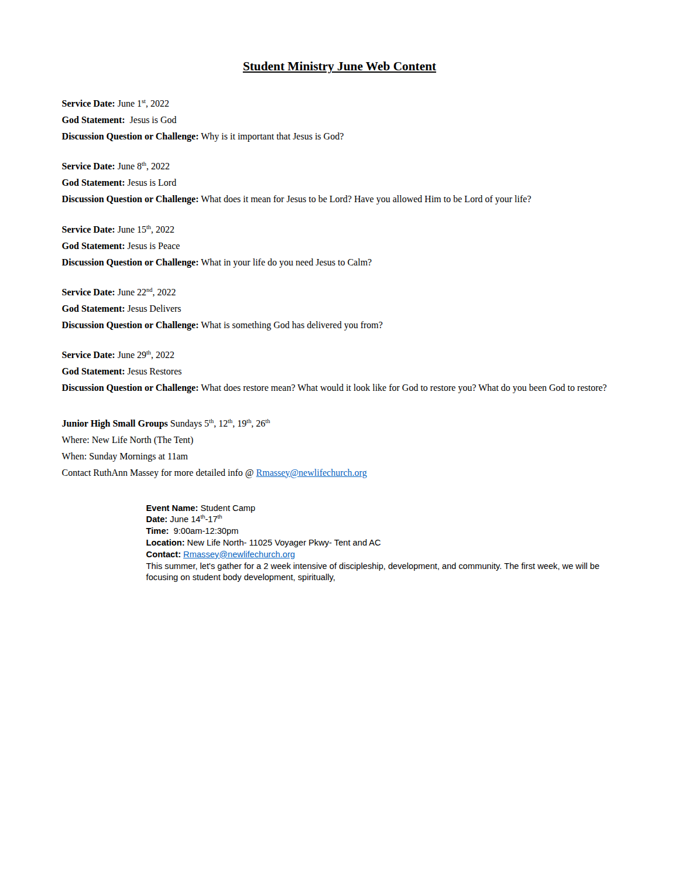Student Ministry June Web Content
Service Date: June 1st, 2022
God Statement: Jesus is God
Discussion Question or Challenge: Why is it important that Jesus is God?
Service Date: June 8th, 2022
God Statement: Jesus is Lord
Discussion Question or Challenge: What does it mean for Jesus to be Lord? Have you allowed Him to be Lord of your life?
Service Date: June 15th, 2022
God Statement: Jesus is Peace
Discussion Question or Challenge: What in your life do you need Jesus to Calm?
Service Date: June 22nd, 2022
God Statement: Jesus Delivers
Discussion Question or Challenge: What is something God has delivered you from?
Service Date: June 29th, 2022
God Statement: Jesus Restores
Discussion Question or Challenge: What does restore mean? What would it look like for God to restore you? What do you been God to restore?
Junior High Small Groups Sundays 5th, 12th, 19th, 26th
Where: New Life North (The Tent)
When: Sunday Mornings at 11am
Contact RuthAnn Massey for more detailed info @ Rmassey@newlifechurch.org
Event Name: Student Camp
Date: June 14th-17th
Time: 9:00am-12:30pm
Location: New Life North- 11025 Voyager Pkwy- Tent and AC
Contact: Rmassey@newlifechurch.org
This summer, let's gather for a 2 week intensive of discipleship, development, and community. The first week, we will be focusing on student body development, spiritually,